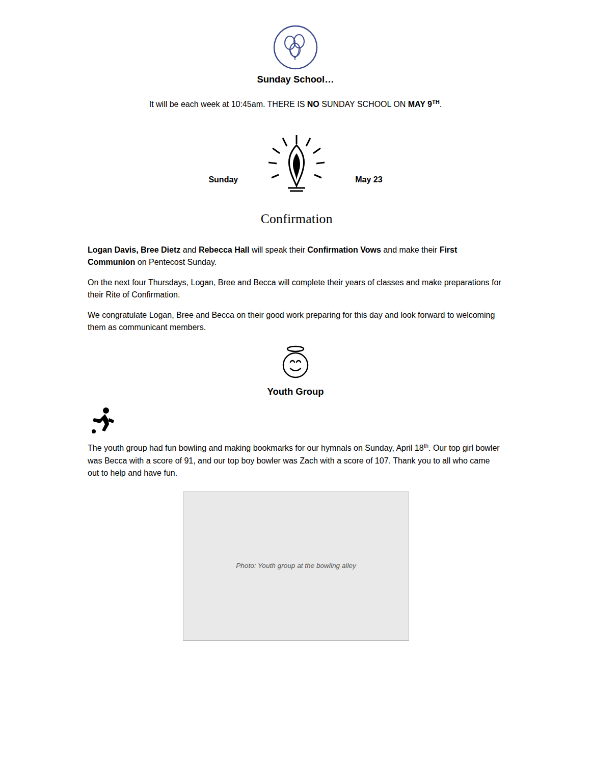Sunday School…
It will be each week at 10:45am. THERE IS NO SUNDAY SCHOOL ON MAY 9TH.
Sunday
Confirmation
May 23
Logan Davis, Bree Dietz and Rebecca Hall will speak their Confirmation Vows and make their First Communion on Pentecost Sunday.
On the next four Thursdays, Logan, Bree and Becca will complete their years of classes and make preparations for their Rite of Confirmation.
We congratulate Logan, Bree and Becca on their good work preparing for this day and look forward to welcoming them as communicant members.
Youth Group
The youth group had fun bowling and making bookmarks for our hymnals on Sunday, April 18th. Our top girl bowler was Becca with a score of 91, and our top boy bowler was Zach with a score of 107. Thank you to all who came out to help and have fun.
Photo: Youth group at the bowling alley